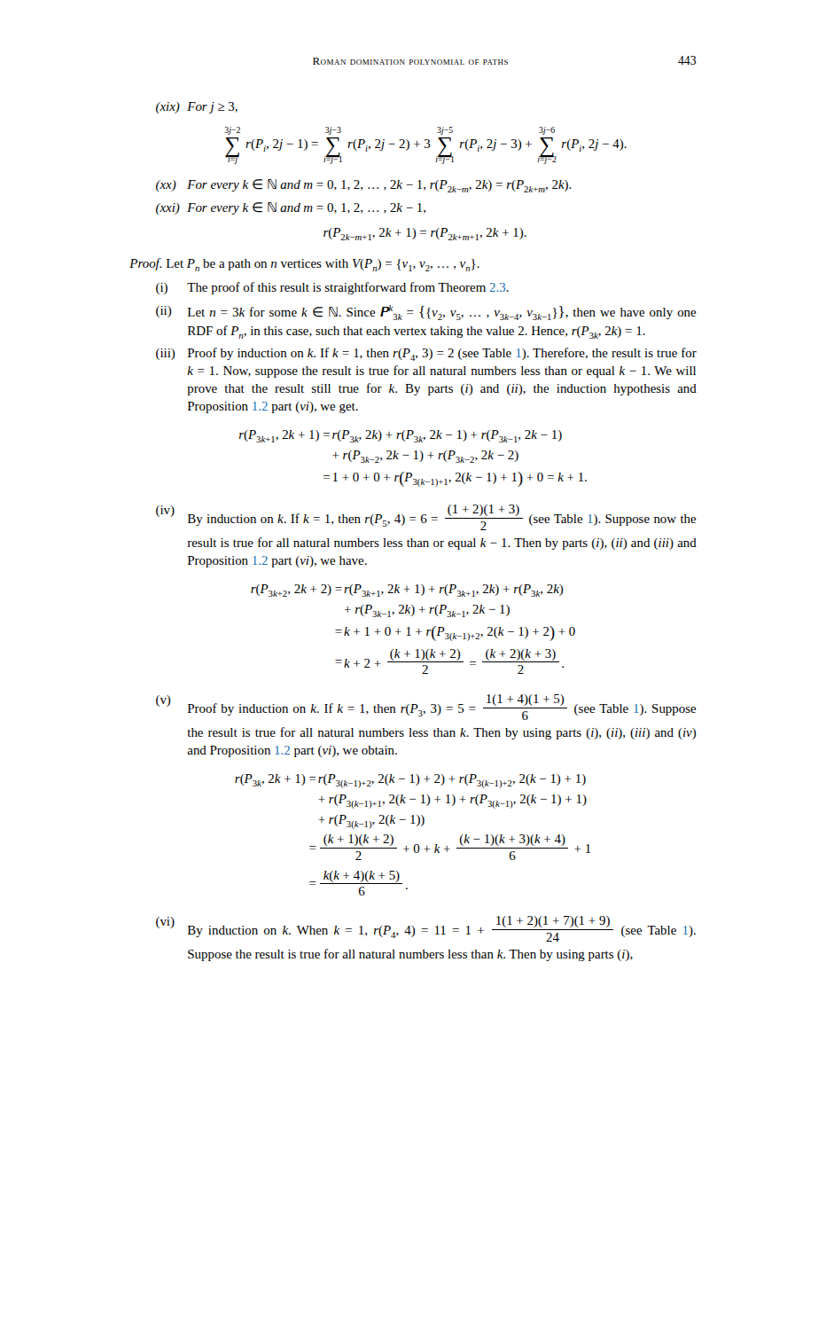Roman domination polynomial of paths 443
(xix)
For j ≥ 3,
3j−2∑i=j r(Pi, 2j − 1) = 3j−3∑i=j−1 r(Pi, 2j − 2) + 3 3j−5∑i=j−1 r(Pi, 2j − 3) + 3j−6∑i=j−2 r(Pi, 2j − 4).
(xx)
For every k ∈ ℕ and m = 0, 1, 2, … , 2k − 1, r(P2k−m, 2k) = r(P2k+m, 2k).
(xxi)
For every k ∈ ℕ and m = 0, 1, 2, … , 2k − 1,
r(P2k−m+1, 2k + 1) = r(P2k+m+1, 2k + 1).
Proof. Let Pn be a path on n vertices with V(Pn) = {v1, v2, … , vn}.
(i)
The proof of this result is straightforward from Theorem 2.3.
(ii)
Let n = 3k for some k ∈ ℕ. Since 𝑷k3k = {{v2, v5, … , v3k−4, v3k−1}}, then we have only one RDF of Pn, in this case, such that each vertex taking the value 2. Hence, r(P3k, 2k) = 1.
(iii)
Proof by induction on k. If k = 1, then r(P4, 3) = 2 (see Table 1). Therefore, the result is true for k = 1. Now, suppose the result is true for all natural numbers less than or equal k − 1. We will prove that the result still true for k. By parts (i) and (ii), the induction hypothesis and Proposition 1.2 part (vi), we get.
r(P3k+1, 2k + 1) =
r(P3k, 2k) + r(P3k, 2k − 1) + r(P3k−1, 2k − 1)
+ r(P3k−2, 2k − 1) + r(P3k−2, 2k − 2)
=
1 + 0 + 0 + r(P3(k−1)+1, 2(k − 1) + 1) + 0 = k + 1.
(iv)
By induction on k. If k = 1, then r(P5, 4) = 6 = (1 + 2)(1 + 3) 2 (see Table 1). Suppose now the result is true for all natural numbers less than or equal k − 1. Then by parts (i), (ii) and (iii) and Proposition 1.2 part (vi), we have.
r(P3k+2, 2k + 2) =
r(P3k+1, 2k + 1) + r(P3k+1, 2k) + r(P3k, 2k)
+ r(P3k−1, 2k) + r(P3k−1, 2k − 1)
=
k + 1 + 0 + 1 + r(P3(k−1)+2, 2(k − 1) + 2) + 0
=
k + 2 + (k + 1)(k + 2) 2 = (k + 2)(k + 3) 2.
(v)
Proof by induction on k. If k = 1, then r(P3, 3) = 5 = 1(1 + 4)(1 + 5) 6 (see Table 1). Suppose the result is true for all natural numbers less than k. Then by using parts (i), (ii), (iii) and (iv) and Proposition 1.2 part (vi), we obtain.
r(P3k, 2k + 1) =
r(P3(k−1)+2, 2(k − 1) + 2) + r(P3(k−1)+2, 2(k − 1) + 1)
+ r(P3(k−1)+1, 2(k − 1) + 1) + r(P3(k−1), 2(k − 1) + 1)
+ r(P3(k−1), 2(k − 1))
=
(k + 1)(k + 2) 2 + 0 + k + (k − 1)(k + 3)(k + 4) 6 + 1
=
k(k + 4)(k + 5) 6.
(vi)
By induction on k. When k = 1, r(P4, 4) = 11 = 1 + 1(1 + 2)(1 + 7)(1 + 9) 24 (see Table 1). Suppose the result is true for all natural numbers less than k. Then by using parts (i),